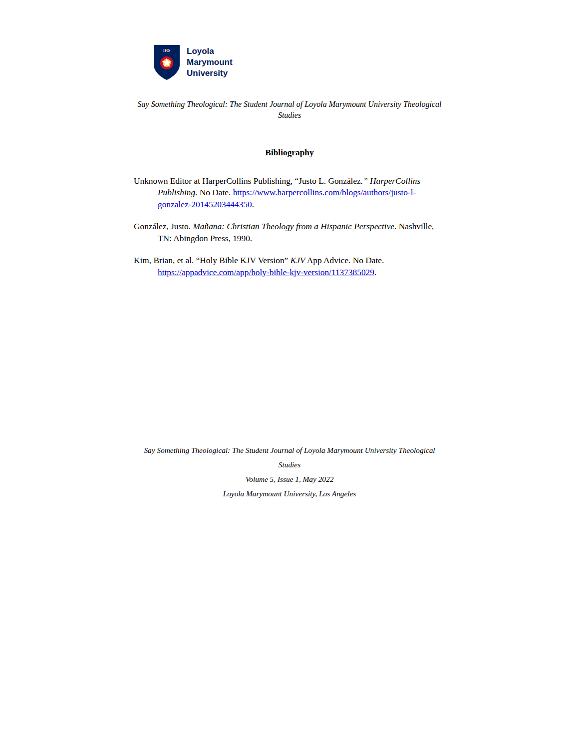Loyola Marymount University IHS Loyola Marymount University
Say Something Theological: The Student Journal of Loyola Marymount University Theological Studies
Bibliography
Unknown Editor at HarperCollins Publishing, “Justo L. González.” HarperCollins Publishing. No Date. https://www.harpercollins.com/blogs/authors/justo-l-gonzalez-20145203444350.
González, Justo. Mañana: Christian Theology from a Hispanic Perspective. Nashville, TN: Abingdon Press, 1990.
Kim, Brian, et al. “Holy Bible KJV Version” KJV App Advice. No Date. https://appadvice.com/app/holy-bible-kjv-version/1137385029.
Say Something Theological: The Student Journal of Loyola Marymount University Theological Studies
Volume 5, Issue 1, May 2022
Loyola Marymount University, Los Angeles